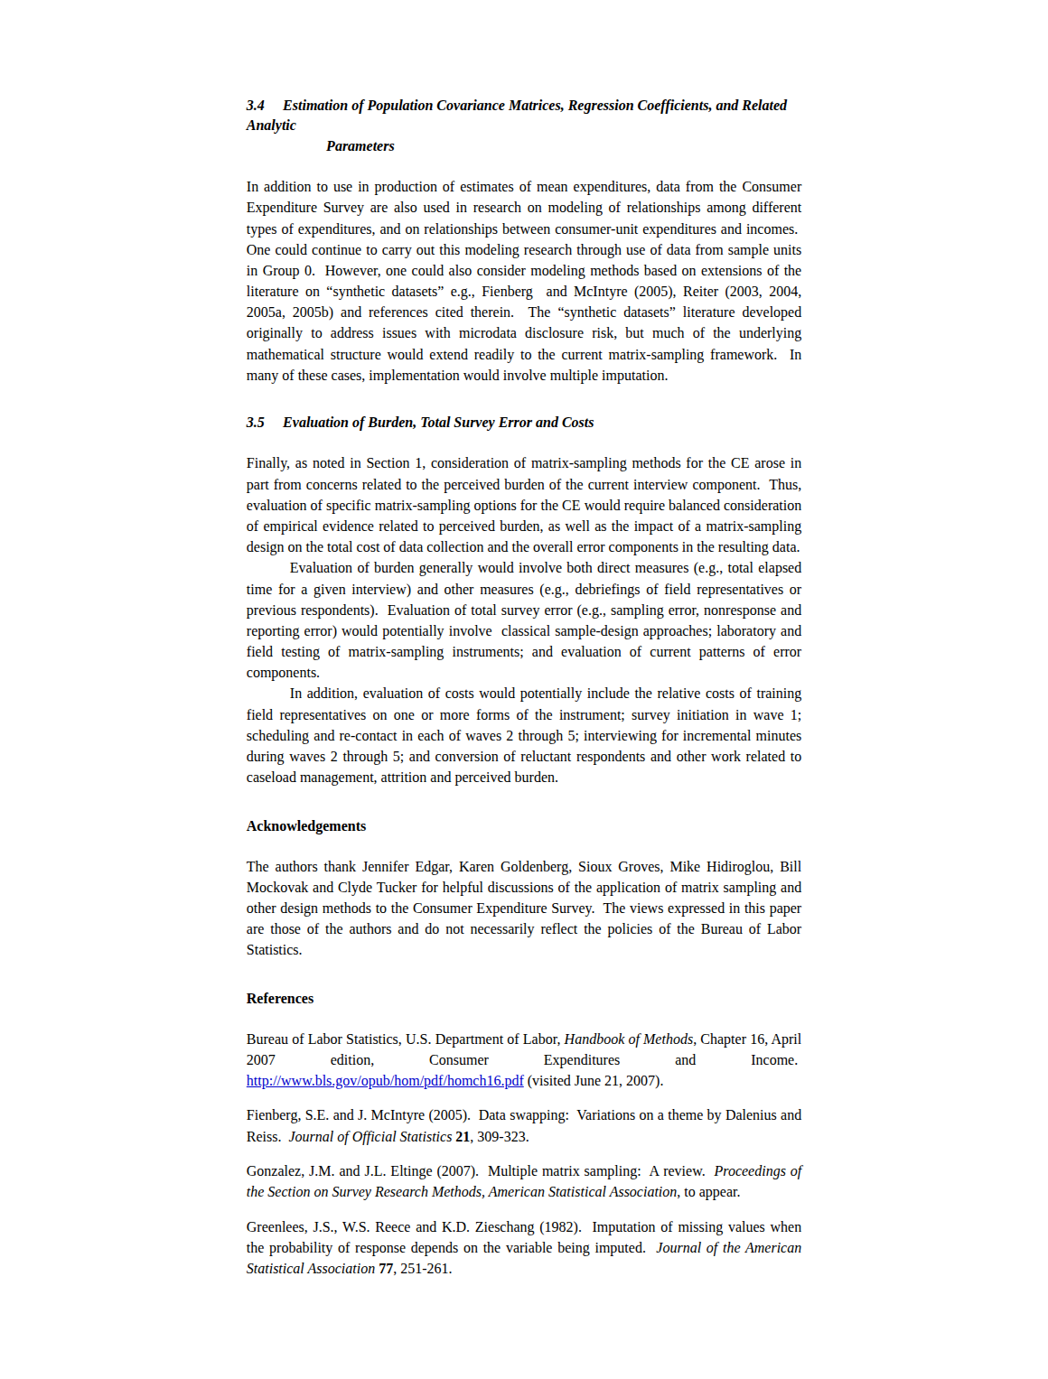3.4 Estimation of Population Covariance Matrices, Regression Coefficients, and Related Analytic
Parameters
In addition to use in production of estimates of mean expenditures, data from the Consumer Expenditure Survey are also used in research on modeling of relationships among different types of expenditures, and on relationships between consumer-unit expenditures and incomes. One could continue to carry out this modeling research through use of data from sample units in Group 0. However, one could also consider modeling methods based on extensions of the literature on “synthetic datasets” e.g., Fienberg and McIntyre (2005), Reiter (2003, 2004, 2005a, 2005b) and references cited therein. The “synthetic datasets” literature developed originally to address issues with microdata disclosure risk, but much of the underlying mathematical structure would extend readily to the current matrix-sampling framework. In many of these cases, implementation would involve multiple imputation.
3.5 Evaluation of Burden, Total Survey Error and Costs
Finally, as noted in Section 1, consideration of matrix-sampling methods for the CE arose in part from concerns related to the perceived burden of the current interview component. Thus, evaluation of specific matrix-sampling options for the CE would require balanced consideration of empirical evidence related to perceived burden, as well as the impact of a matrix-sampling design on the total cost of data collection and the overall error components in the resulting data.
Evaluation of burden generally would involve both direct measures (e.g., total elapsed time for a given interview) and other measures (e.g., debriefings of field representatives or previous respondents). Evaluation of total survey error (e.g., sampling error, nonresponse and reporting error) would potentially involve classical sample-design approaches; laboratory and field testing of matrix-sampling instruments; and evaluation of current patterns of error components.
In addition, evaluation of costs would potentially include the relative costs of training field representatives on one or more forms of the instrument; survey initiation in wave 1; scheduling and re-contact in each of waves 2 through 5; interviewing for incremental minutes during waves 2 through 5; and conversion of reluctant respondents and other work related to caseload management, attrition and perceived burden.
Acknowledgements
The authors thank Jennifer Edgar, Karen Goldenberg, Sioux Groves, Mike Hidiroglou, Bill Mockovak and Clyde Tucker for helpful discussions of the application of matrix sampling and other design methods to the Consumer Expenditure Survey. The views expressed in this paper are those of the authors and do not necessarily reflect the policies of the Bureau of Labor Statistics.
References
Bureau of Labor Statistics, U.S. Department of Labor, Handbook of Methods, Chapter 16, April 2007 edition, Consumer Expenditures and Income. http://www.bls.gov/opub/hom/pdf/homch16.pdf (visited June 21, 2007).
Fienberg, S.E. and J. McIntyre (2005). Data swapping: Variations on a theme by Dalenius and Reiss. Journal of Official Statistics 21, 309-323.
Gonzalez, J.M. and J.L. Eltinge (2007). Multiple matrix sampling: A review. Proceedings of the Section on Survey Research Methods, American Statistical Association, to appear.
Greenlees, J.S., W.S. Reece and K.D. Zieschang (1982). Imputation of missing values when the probability of response depends on the variable being imputed. Journal of the American Statistical Association 77, 251-261.